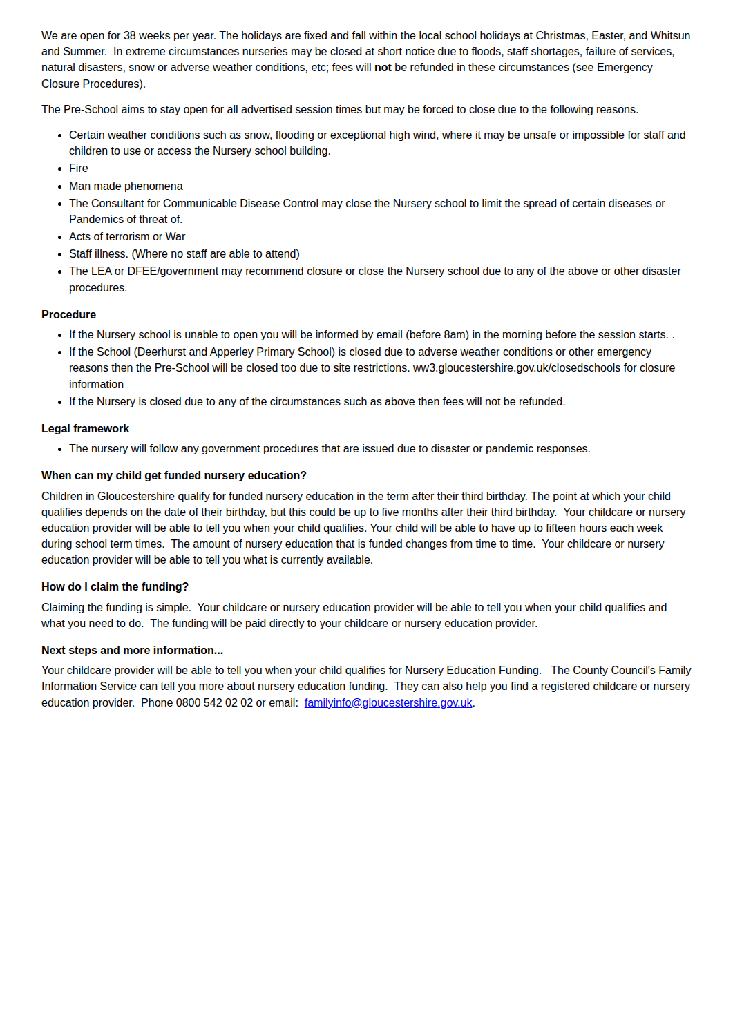We are open for 38 weeks per year. The holidays are fixed and fall within the local school holidays at Christmas, Easter, and Whitsun and Summer. In extreme circumstances nurseries may be closed at short notice due to floods, staff shortages, failure of services, natural disasters, snow or adverse weather conditions, etc; fees will not be refunded in these circumstances (see Emergency Closure Procedures).
The Pre-School aims to stay open for all advertised session times but may be forced to close due to the following reasons.
Certain weather conditions such as snow, flooding or exceptional high wind, where it may be unsafe or impossible for staff and children to use or access the Nursery school building.
Fire
Man made phenomena
The Consultant for Communicable Disease Control may close the Nursery school to limit the spread of certain diseases or Pandemics of threat of.
Acts of terrorism or War
Staff illness. (Where no staff are able to attend)
The LEA or DFEE/government may recommend closure or close the Nursery school due to any of the above or other disaster procedures.
Procedure
If the Nursery school is unable to open you will be informed by email (before 8am) in the morning before the session starts. .
If the School (Deerhurst and Apperley Primary School) is closed due to adverse weather conditions or other emergency reasons then the Pre-School will be closed too due to site restrictions. ww3.gloucestershire.gov.uk/closedschools for closure information
If the Nursery is closed due to any of the circumstances such as above then fees will not be refunded.
Legal framework
The nursery will follow any government procedures that are issued due to disaster or pandemic responses.
When can my child get funded nursery education?
Children in Gloucestershire qualify for funded nursery education in the term after their third birthday. The point at which your child qualifies depends on the date of their birthday, but this could be up to five months after their third birthday. Your childcare or nursery education provider will be able to tell you when your child qualifies. Your child will be able to have up to fifteen hours each week during school term times. The amount of nursery education that is funded changes from time to time. Your childcare or nursery education provider will be able to tell you what is currently available.
How do I claim the funding?
Claiming the funding is simple. Your childcare or nursery education provider will be able to tell you when your child qualifies and what you need to do. The funding will be paid directly to your childcare or nursery education provider.
Next steps and more information...
Your childcare provider will be able to tell you when your child qualifies for Nursery Education Funding. The County Council's Family Information Service can tell you more about nursery education funding. They can also help you find a registered childcare or nursery education provider. Phone 0800 542 02 02 or email: familyinfo@gloucestershire.gov.uk.